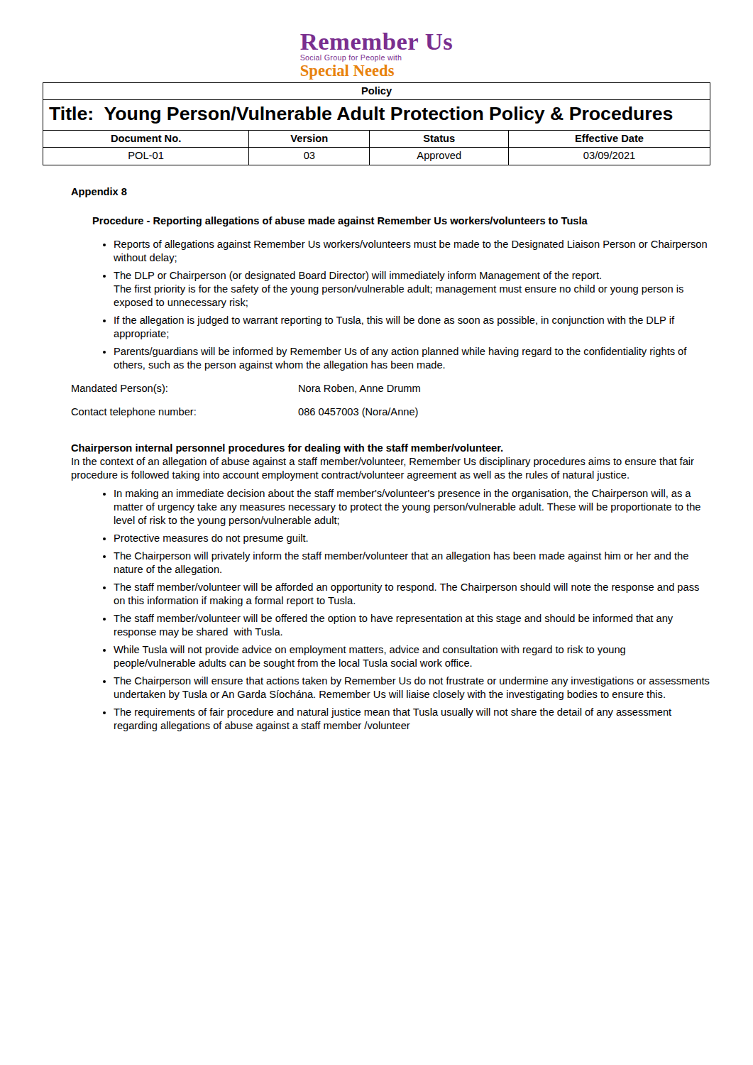Remember Us
Social Group for People with
Special Needs
| Policy |
| Title: Young Person/Vulnerable Adult Protection Policy & Procedures |
| Document No. | Version | Status | Effective Date |
| POL-01 | 03 | Approved | 03/09/2021 |
Appendix 8
Procedure - Reporting allegations of abuse made against Remember Us workers/volunteers to Tusla
Reports of allegations against Remember Us workers/volunteers must be made to the Designated Liaison Person or Chairperson without delay;
The DLP or Chairperson (or designated Board Director) will immediately inform Management of the report.
The first priority is for the safety of the young person/vulnerable adult; management must ensure no child or young person is exposed to unnecessary risk;
If the allegation is judged to warrant reporting to Tusla, this will be done as soon as possible, in conjunction with the DLP if appropriate;
Parents/guardians will be informed by Remember Us of any action planned while having regard to the confidentiality rights of others, such as the person against whom the allegation has been made.
| Mandated Person(s): | Nora Roben, Anne Drumm |
| Contact telephone number: | 086 0457003 (Nora/Anne) |
Chairperson internal personnel procedures for dealing with the staff member/volunteer.
In the context of an allegation of abuse against a staff member/volunteer, Remember Us disciplinary procedures aims to ensure that fair procedure is followed taking into account employment contract/volunteer agreement as well as the rules of natural justice.
In making an immediate decision about the staff member's/volunteer's presence in the organisation, the Chairperson will, as a matter of urgency take any measures necessary to protect the young person/vulnerable adult. These will be proportionate to the level of risk to the young person/vulnerable adult;
Protective measures do not presume guilt.
The Chairperson will privately inform the staff member/volunteer that an allegation has been made against him or her and the nature of the allegation.
The staff member/volunteer will be afforded an opportunity to respond. The Chairperson should will note the response and pass on this information if making a formal report to Tusla.
The staff member/volunteer will be offered the option to have representation at this stage and should be informed that any response may be shared with Tusla.
While Tusla will not provide advice on employment matters, advice and consultation with regard to risk to young people/vulnerable adults can be sought from the local Tusla social work office.
The Chairperson will ensure that actions taken by Remember Us do not frustrate or undermine any investigations or assessments undertaken by Tusla or An Garda Síochána. Remember Us will liaise closely with the investigating bodies to ensure this.
The requirements of fair procedure and natural justice mean that Tusla usually will not share the detail of any assessment regarding allegations of abuse against a staff member /volunteer